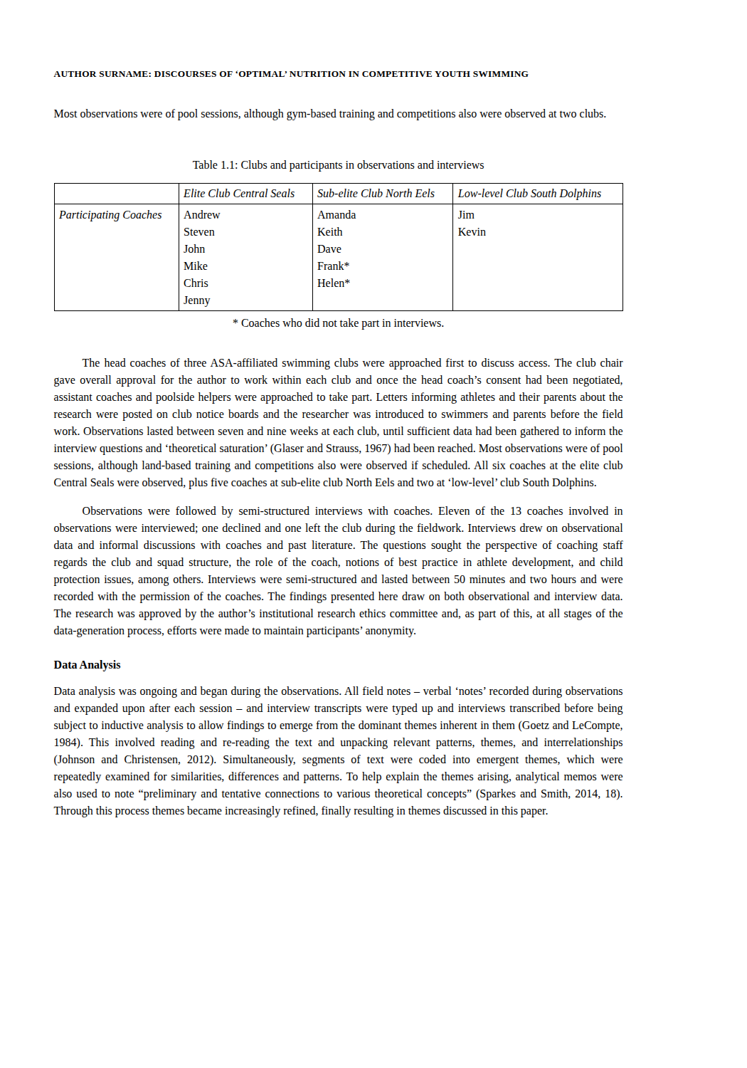AUTHOR SURNAME: DISCOURSES OF ‘OPTIMAL’ NUTRITION IN COMPETITIVE YOUTH SWIMMING
Most observations were of pool sessions, although gym-based training and competitions also were observed at two clubs.
Table 1.1: Clubs and participants in observations and interviews
| | Elite Club Central Seals | Sub-elite Club North Eels | Low-level Club South Dolphins |
| Participating Coaches | Andrew Steven John Mike Chris Jenny | Amanda Keith Dave Frank* Helen* | Jim Kevin |
* Coaches who did not take part in interviews.
The head coaches of three ASA-affiliated swimming clubs were approached first to discuss access. The club chair gave overall approval for the author to work within each club and once the head coach’s consent had been negotiated, assistant coaches and poolside helpers were approached to take part. Letters informing athletes and their parents about the research were posted on club notice boards and the researcher was introduced to swimmers and parents before the field work. Observations lasted between seven and nine weeks at each club, until sufficient data had been gathered to inform the interview questions and ‘theoretical saturation’ (Glaser and Strauss, 1967) had been reached. Most observations were of pool sessions, although land-based training and competitions also were observed if scheduled. All six coaches at the elite club Central Seals were observed, plus five coaches at sub-elite club North Eels and two at ‘low-level’ club South Dolphins.
Observations were followed by semi-structured interviews with coaches. Eleven of the 13 coaches involved in observations were interviewed; one declined and one left the club during the fieldwork. Interviews drew on observational data and informal discussions with coaches and past literature. The questions sought the perspective of coaching staff regards the club and squad structure, the role of the coach, notions of best practice in athlete development, and child protection issues, among others. Interviews were semi-structured and lasted between 50 minutes and two hours and were recorded with the permission of the coaches. The findings presented here draw on both observational and interview data. The research was approved by the author’s institutional research ethics committee and, as part of this, at all stages of the data-generation process, efforts were made to maintain participants’ anonymity.
Data Analysis
Data analysis was ongoing and began during the observations. All field notes – verbal ‘notes’ recorded during observations and expanded upon after each session – and interview transcripts were typed up and interviews transcribed before being subject to inductive analysis to allow findings to emerge from the dominant themes inherent in them (Goetz and LeCompte, 1984). This involved reading and re-reading the text and unpacking relevant patterns, themes, and interrelationships (Johnson and Christensen, 2012). Simultaneously, segments of text were coded into emergent themes, which were repeatedly examined for similarities, differences and patterns. To help explain the themes arising, analytical memos were also used to note “preliminary and tentative connections to various theoretical concepts” (Sparkes and Smith, 2014, 18). Through this process themes became increasingly refined, finally resulting in themes discussed in this paper.